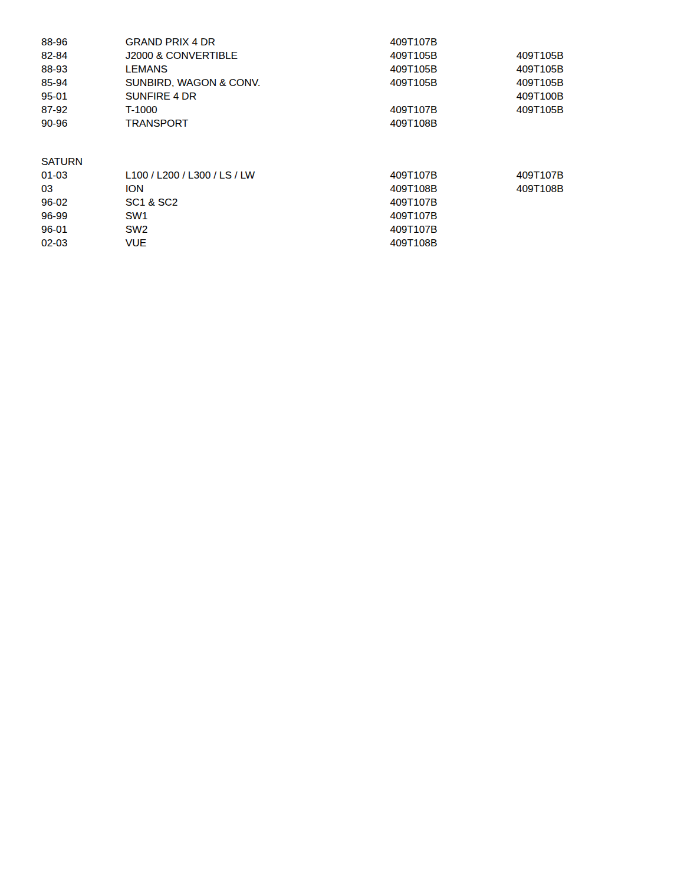| 88-96 | GRAND PRIX 4 DR | 409T107B | |
| 82-84 | J2000 & CONVERTIBLE | 409T105B | 409T105B |
| 88-93 | LEMANS | 409T105B | 409T105B |
| 85-94 | SUNBIRD, WAGON & CONV. | 409T105B | 409T105B |
| 95-01 | SUNFIRE 4 DR | | 409T100B |
| 87-92 | T-1000 | 409T107B | 409T105B |
| 90-96 | TRANSPORT | 409T108B | |
| SATURN | | | |
| 01-03 | L100 / L200 / L300 / LS / LW | 409T107B | 409T107B |
| 03 | ION | 409T108B | 409T108B |
| 96-02 | SC1 & SC2 | 409T107B | |
| 96-99 | SW1 | 409T107B | |
| 96-01 | SW2 | 409T107B | |
| 02-03 | VUE | 409T108B | |